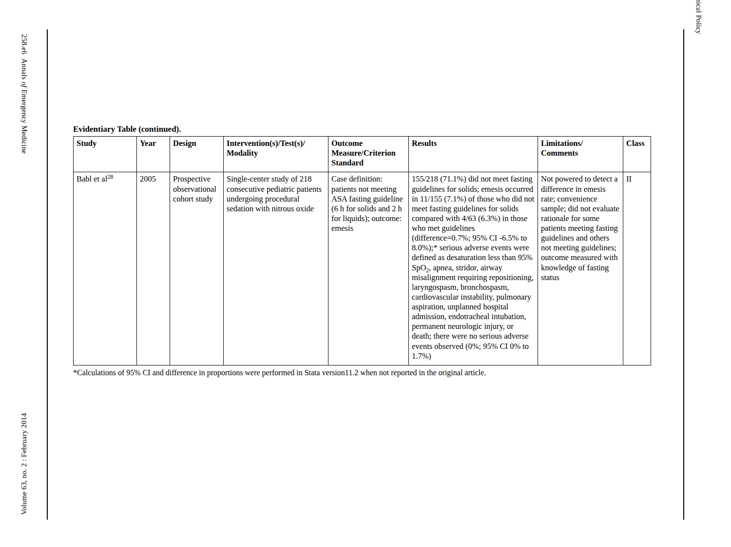258.e6 Annals of Emergency Medicine
Volume 63, no. 2 : February 2014
Clinical Policy
Evidentiary Table (continued).
| Study | Year | Design | Intervention(s)/Test(s)/ Modality | Outcome Measure/Criterion Standard | Results | Limitations/ Comments | Class |
| --- | --- | --- | --- | --- | --- | --- | --- |
| Babl et al 28 | 2005 | Prospective observational cohort study | Single-center study of 218 consecutive pediatric patients undergoing procedural sedation with nitrous oxide | Case definition: patients not meeting ASA fasting guideline (6 h for solids and 2 h for liquids); outcome: emesis | 155/218 (71.1%) did not meet fasting guidelines for solids; emesis occurred in 11/155 (7.1%) of those who did not meet fasting guidelines for solids compared with 4/63 (6.3%) in those who met guidelines (difference=0.7%; 95% CI -6.5% to 8.0%);* serious adverse events were defined as desaturation less than 95% SpO 2 , apnea, stridor, airway misalignment requiring repositioning, laryngospasm, bronchospasm, cardiovascular instability, pulmonary aspiration, unplanned hospital admission, endotracheal intubation, permanent neurologic injury, or death; there were no serious adverse events observed (0%; 95% CI 0% to 1.7%) | Not powered to detect a difference in emesis rate; convenience sample; did not evaluate rationale for some patients meeting fasting guidelines and others not meeting guidelines; outcome measured with knowledge of fasting status | II |
*Calculations of 95% CI and difference in proportions were performed in Stata version11.2 when not reported in the original article.